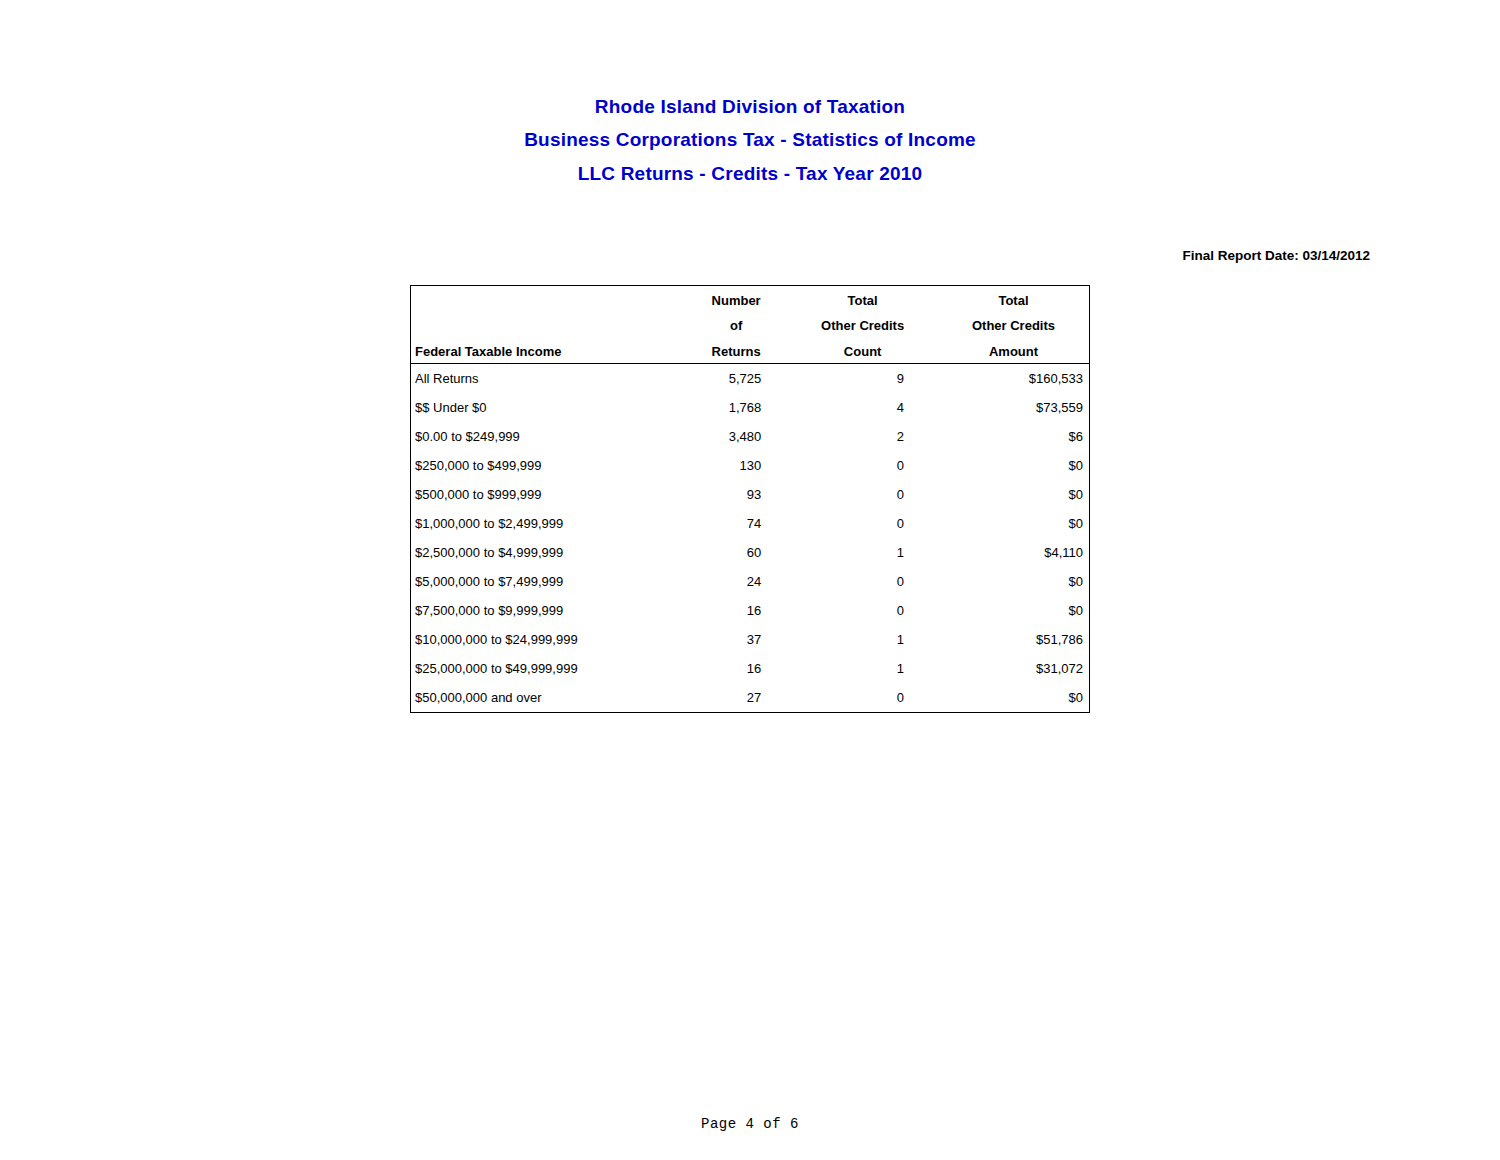Rhode Island Division of Taxation
Business Corporations Tax - Statistics of Income
LLC Returns - Credits - Tax Year 2010
Final Report Date: 03/14/2012
| | Number | Total | Total |
| --- | --- | --- | --- |
| | of | Other Credits | Other Credits |
| Federal Taxable Income | Returns | Count | Amount |
| All Returns | 5,725 | 9 | $160,533 |
| $$ Under $0 | 1,768 | 4 | $73,559 |
| $0.00 to $249,999 | 3,480 | 2 | $6 |
| $250,000 to $499,999 | 130 | 0 | $0 |
| $500,000 to $999,999 | 93 | 0 | $0 |
| $1,000,000 to $2,499,999 | 74 | 0 | $0 |
| $2,500,000 to $4,999,999 | 60 | 1 | $4,110 |
| $5,000,000 to $7,499,999 | 24 | 0 | $0 |
| $7,500,000 to $9,999,999 | 16 | 0 | $0 |
| $10,000,000 to $24,999,999 | 37 | 1 | $51,786 |
| $25,000,000 to $49,999,999 | 16 | 1 | $31,072 |
| $50,000,000 and over | 27 | 0 | $0 |
Page 4 of 6